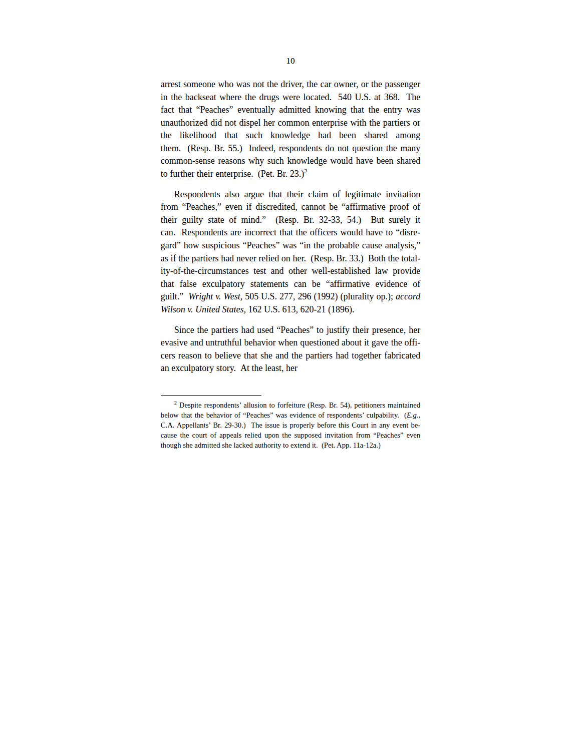10
arrest someone who was not the driver, the car owner, or the passenger in the backseat where the drugs were located. 540 U.S. at 368. The fact that “Peaches” eventually admitted knowing that the entry was unauthorized did not dispel her common enterprise with the partiers or the likelihood that such knowledge had been shared among them. (Resp. Br. 55.) Indeed, respondents do not question the many common-sense reasons why such knowledge would have been shared to further their enterprise. (Pet. Br. 23.)2
Respondents also argue that their claim of legitimate invitation from “Peaches,” even if discredited, cannot be “affirmative proof of their guilty state of mind.” (Resp. Br. 32-33, 54.) But surely it can. Respondents are incorrect that the officers would have to “disregard” how suspicious “Peaches” was “in the probable cause analysis,” as if the partiers had never relied on her. (Resp. Br. 33.) Both the totality-of-the-circumstances test and other well-established law provide that false exculpatory statements can be “affirmative evidence of guilt.” Wright v. West, 505 U.S. 277, 296 (1992) (plurality op.); accord Wilson v. United States, 162 U.S. 613, 620-21 (1896).
Since the partiers had used “Peaches” to justify their presence, her evasive and untruthful behavior when questioned about it gave the officers reason to believe that she and the partiers had together fabricated an exculpatory story. At the least, her
2 Despite respondents’ allusion to forfeiture (Resp. Br. 54), petitioners maintained below that the behavior of “Peaches” was evidence of respondents’ culpability. (E.g., C.A. Appellants’ Br. 29-30.) The issue is properly before this Court in any event because the court of appeals relied upon the supposed invitation from “Peaches” even though she admitted she lacked authority to extend it. (Pet. App. 11a-12a.)